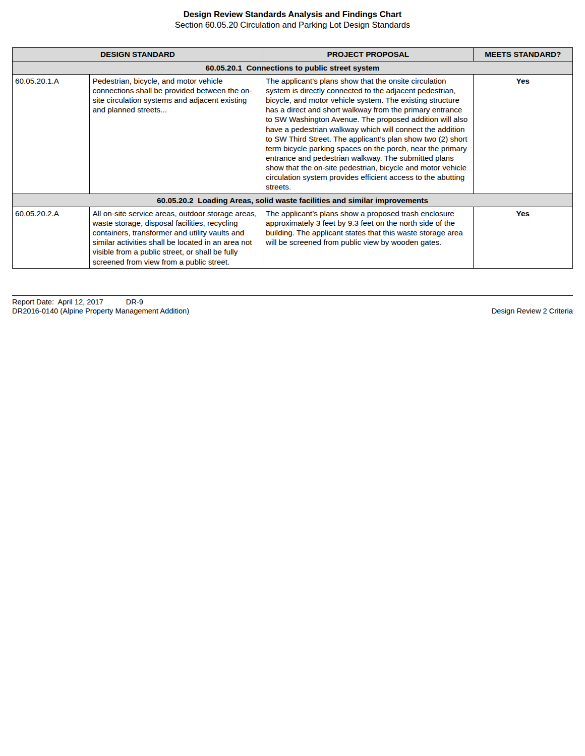Design Review Standards Analysis and Findings Chart
Section 60.05.20 Circulation and Parking Lot Design Standards
| DESIGN STANDARD | PROJECT PROPOSAL | MEETS STANDARD? |
| --- | --- | --- |
| 60.05.20.1 Connections to public street system |
| 60.05.20.1.A | Pedestrian, bicycle, and motor vehicle connections shall be provided between the on-site circulation systems and adjacent existing and planned streets... | The applicant’s plans show that the onsite circulation system is directly connected to the adjacent pedestrian, bicycle, and motor vehicle system. The existing structure has a direct and short walkway from the primary entrance to SW Washington Avenue. The proposed addition will also have a pedestrian walkway which will connect the addition to SW Third Street. The applicant’s plan show two (2) short term bicycle parking spaces on the porch, near the primary entrance and pedestrian walkway. The submitted plans show that the on-site pedestrian, bicycle and motor vehicle circulation system provides efficient access to the abutting streets. | Yes |
| 60.05.20.2 Loading Areas, solid waste facilities and similar improvements |
| 60.05.20.2.A | All on-site service areas, outdoor storage areas, waste storage, disposal facilities, recycling containers, transformer and utility vaults and similar activities shall be located in an area not visible from a public street, or shall be fully screened from view from a public street. | The applicant’s plans show a proposed trash enclosure approximately 3 feet by 9.3 feet on the north side of the building. The applicant states that this waste storage area will be screened from public view by wooden gates. | Yes |
Report Date: April 12, 2017 DR-9 DR2016-0140 (Alpine Property Management Addition)
Design Review 2 Criteria